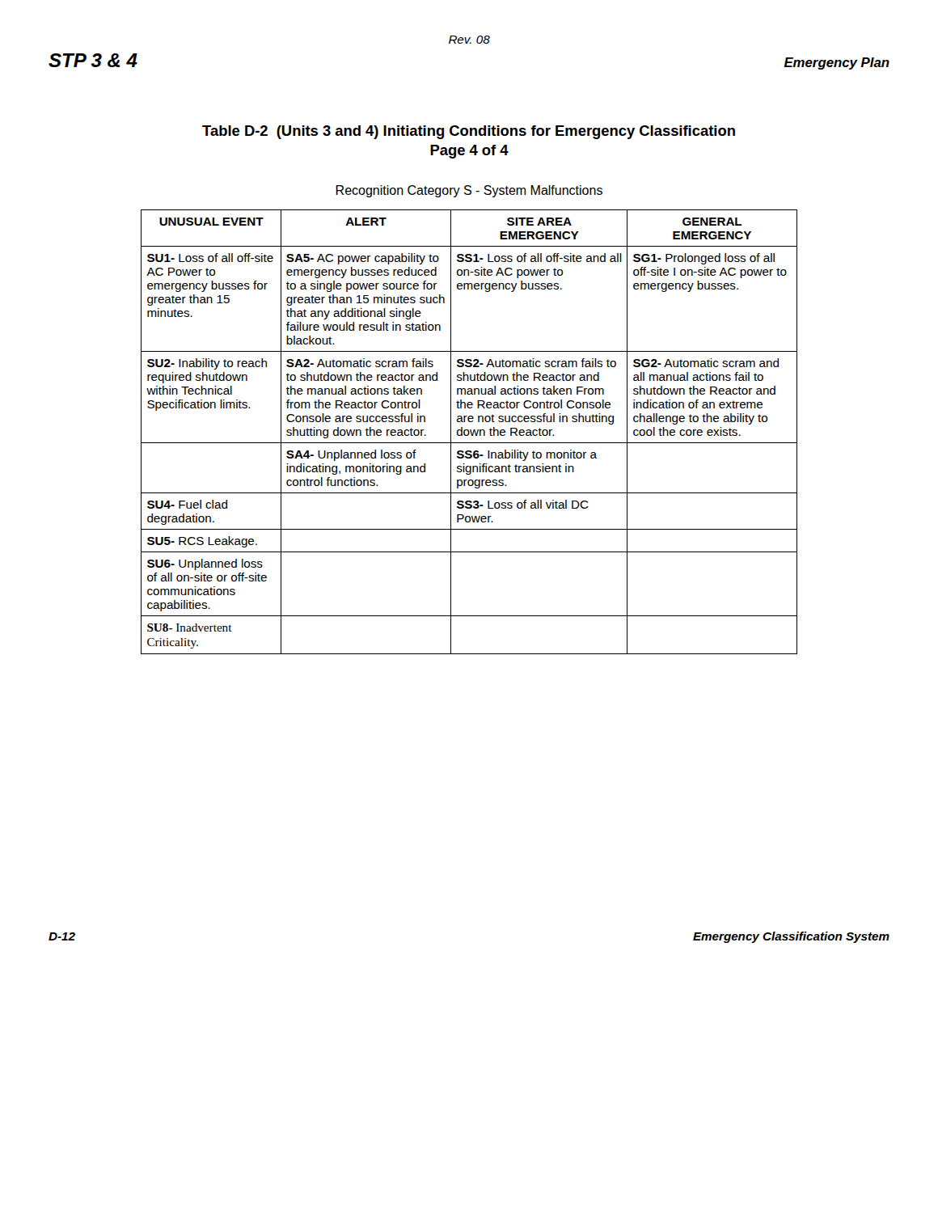Rev. 08
STP 3 & 4
Emergency Plan
Table D-2 (Units 3 and 4) Initiating Conditions for Emergency Classification
Page 4 of 4
Recognition Category S - System Malfunctions
| UNUSUAL EVENT | ALERT | SITE AREA EMERGENCY | GENERAL EMERGENCY |
| --- | --- | --- | --- |
| SU1- Loss of all off-site AC Power to emergency busses for greater than 15 minutes. | SA5- AC power capability to emergency busses reduced to a single power source for greater than 15 minutes such that any additional single failure would result in station blackout. | SS1- Loss of all off-site and all on-site AC power to emergency busses. | SG1- Prolonged loss of all off-site I on-site AC power to emergency busses. |
| SU2- Inability to reach required shutdown within Technical Specification limits. | SA2- Automatic scram fails to shutdown the reactor and the manual actions taken from the Reactor Control Console are successful in shutting down the reactor. | SS2- Automatic scram fails to shutdown the Reactor and manual actions taken From the Reactor Control Console are not successful in shutting down the Reactor. | SG2- Automatic scram and all manual actions fail to shutdown the Reactor and indication of an extreme challenge to the ability to cool the core exists. |
| | SA4- Unplanned loss of indicating, monitoring and control functions. | SS6- Inability to monitor a significant transient in progress. | |
| SU4- Fuel clad degradation. | | SS3- Loss of all vital DC Power. | |
| SU5- RCS Leakage. | | | |
| SU6- Unplanned loss of all on-site or off-site communications capabilities. | | | |
| SU8- Inadvertent Criticality. | | | |
D-12
Emergency Classification System